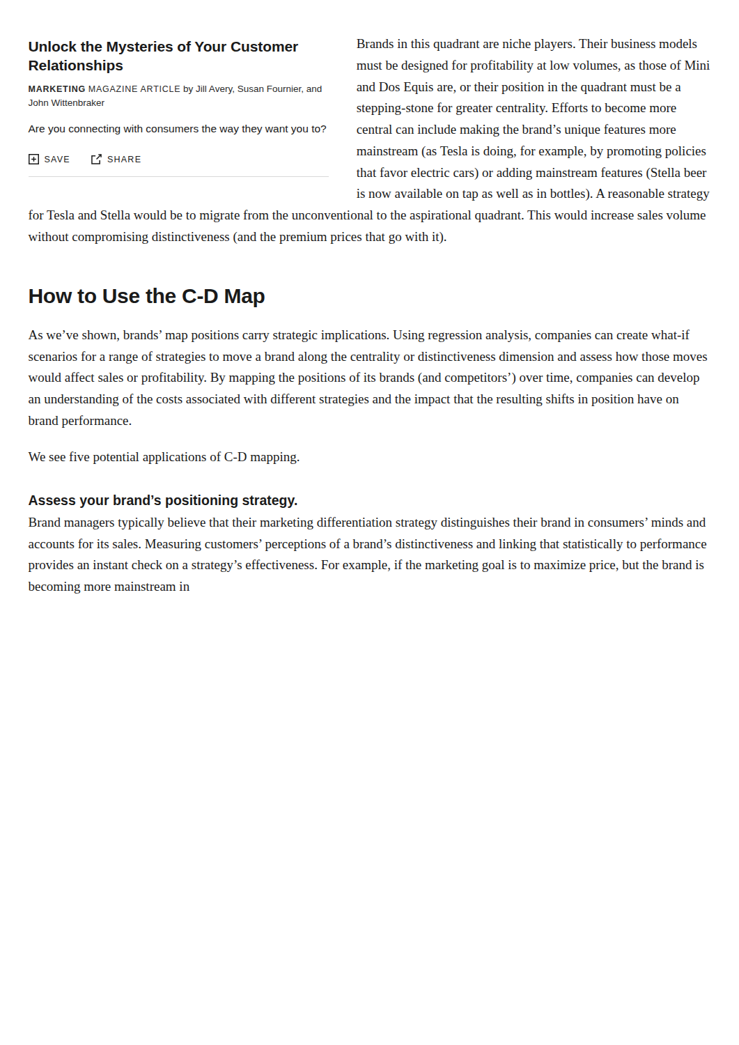Unlock the Mysteries of Your Customer Relationships
Marketing Magazine Article by Jill Avery, Susan Fournier, and John Wittenbraker
Are you connecting with consumers the way they want you to?
Save Share
Brands in this quadrant are niche players. Their business models must be designed for profitability at low volumes, as those of Mini and Dos Equis are, or their position in the quadrant must be a stepping-stone for greater centrality. Efforts to become more central can include making the brand’s unique features more mainstream (as Tesla is doing, for example, by promoting policies that favor electric cars) or adding mainstream features (Stella beer is now available on tap as well as in bottles). A reasonable strategy for Tesla and Stella would be to migrate from the unconventional to the aspirational quadrant. This would increase sales volume without compromising distinctiveness (and the premium prices that go with it).
How to Use the C-D Map
As we’ve shown, brands’ map positions carry strategic implications. Using regression analysis, companies can create what-if scenarios for a range of strategies to move a brand along the centrality or distinctiveness dimension and assess how those moves would affect sales or profitability. By mapping the positions of its brands (and competitors’) over time, companies can develop an understanding of the costs associated with different strategies and the impact that the resulting shifts in position have on brand performance.
We see five potential applications of C-D mapping.
Assess your brand’s positioning strategy.
Brand managers typically believe that their marketing differentiation strategy distinguishes their brand in consumers’ minds and accounts for its sales. Measuring customers’ perceptions of a brand’s distinctiveness and linking that statistically to performance provides an instant check on a strategy’s effectiveness. For example, if the marketing goal is to maximize price, but the brand is becoming more mainstream in